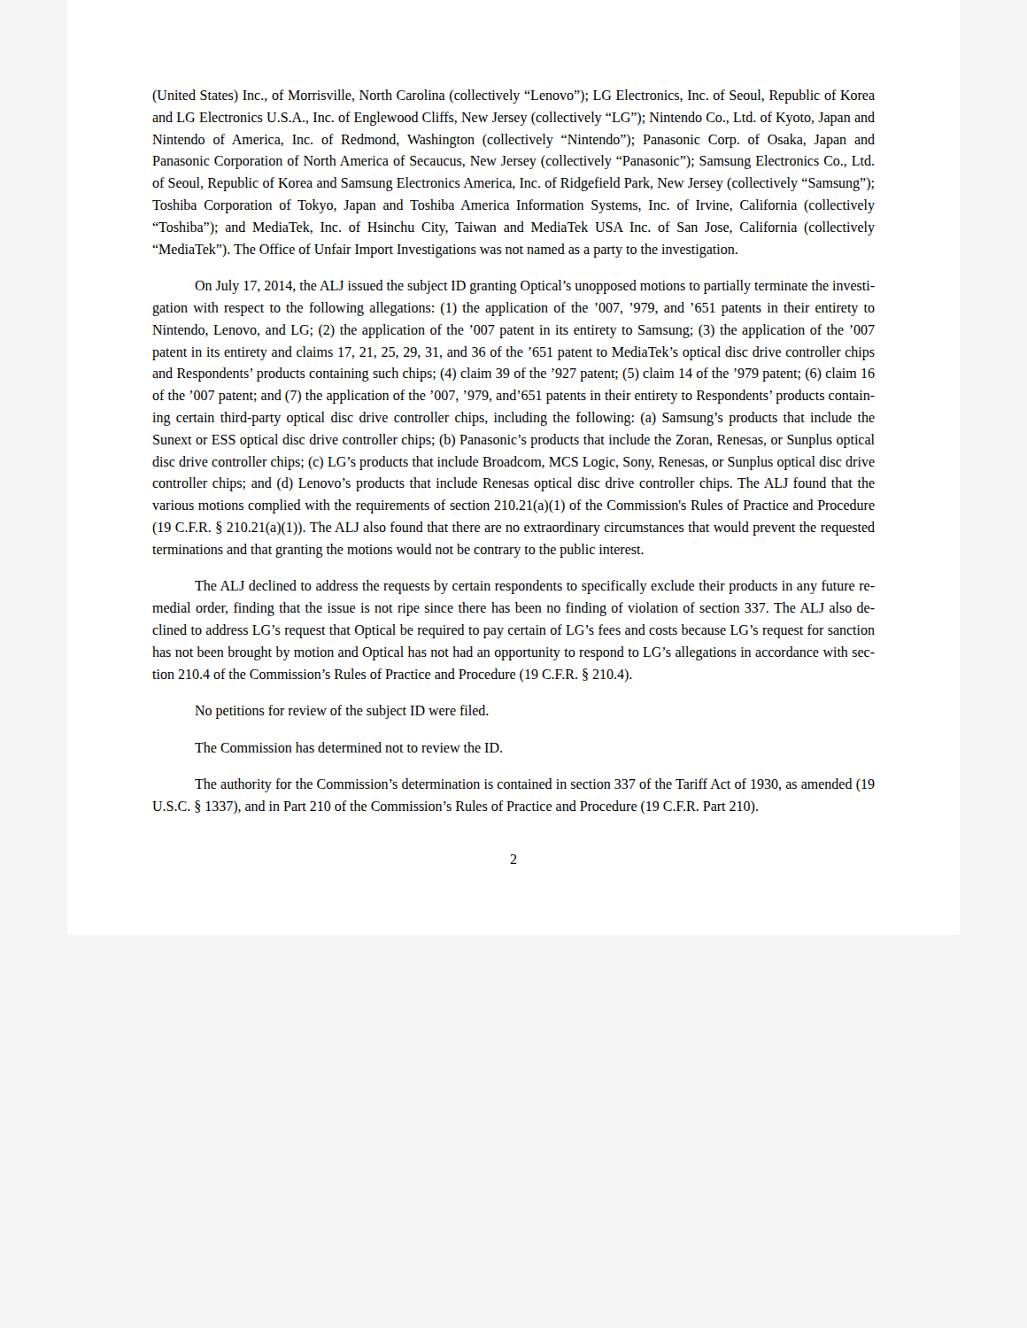(United States) Inc., of Morrisville, North Carolina (collectively “Lenovo”); LG Electronics, Inc. of Seoul, Republic of Korea and LG Electronics U.S.A., Inc. of Englewood Cliffs, New Jersey (collectively “LG”); Nintendo Co., Ltd. of Kyoto, Japan and Nintendo of America, Inc. of Redmond, Washington (collectively “Nintendo”); Panasonic Corp. of Osaka, Japan and Panasonic Corporation of North America of Secaucus, New Jersey (collectively “Panasonic”); Samsung Electronics Co., Ltd. of Seoul, Republic of Korea and Samsung Electronics America, Inc. of Ridgefield Park, New Jersey (collectively “Samsung”); Toshiba Corporation of Tokyo, Japan and Toshiba America Information Systems, Inc. of Irvine, California (collectively “Toshiba”); and MediaTek, Inc. of Hsinchu City, Taiwan and MediaTek USA Inc. of San Jose, California (collectively “MediaTek”). The Office of Unfair Import Investigations was not named as a party to the investigation.
On July 17, 2014, the ALJ issued the subject ID granting Optical’s unopposed motions to partially terminate the investigation with respect to the following allegations: (1) the application of the ’007, ’979, and ’651 patents in their entirety to Nintendo, Lenovo, and LG; (2) the application of the ’007 patent in its entirety to Samsung; (3) the application of the ’007 patent in its entirety and claims 17, 21, 25, 29, 31, and 36 of the ’651 patent to MediaTek’s optical disc drive controller chips and Respondents’ products containing such chips; (4) claim 39 of the ’927 patent; (5) claim 14 of the ’979 patent; (6) claim 16 of the ’007 patent; and (7) the application of the ’007, ’979, and’651 patents in their entirety to Respondents’ products containing certain third-party optical disc drive controller chips, including the following: (a) Samsung’s products that include the Sunext or ESS optical disc drive controller chips; (b) Panasonic’s products that include the Zoran, Renesas, or Sunplus optical disc drive controller chips; (c) LG’s products that include Broadcom, MCS Logic, Sony, Renesas, or Sunplus optical disc drive controller chips; and (d) Lenovo’s products that include Renesas optical disc drive controller chips. The ALJ found that the various motions complied with the requirements of section 210.21(a)(1) of the Commission's Rules of Practice and Procedure (19 C.F.R. § 210.21(a)(1)). The ALJ also found that there are no extraordinary circumstances that would prevent the requested terminations and that granting the motions would not be contrary to the public interest.
The ALJ declined to address the requests by certain respondents to specifically exclude their products in any future remedial order, finding that the issue is not ripe since there has been no finding of violation of section 337. The ALJ also declined to address LG’s request that Optical be required to pay certain of LG’s fees and costs because LG’s request for sanction has not been brought by motion and Optical has not had an opportunity to respond to LG’s allegations in accordance with section 210.4 of the Commission’s Rules of Practice and Procedure (19 C.F.R. § 210.4).
No petitions for review of the subject ID were filed.
The Commission has determined not to review the ID.
The authority for the Commission’s determination is contained in section 337 of the Tariff Act of 1930, as amended (19 U.S.C. § 1337), and in Part 210 of the Commission’s Rules of Practice and Procedure (19 C.F.R. Part 210).
2